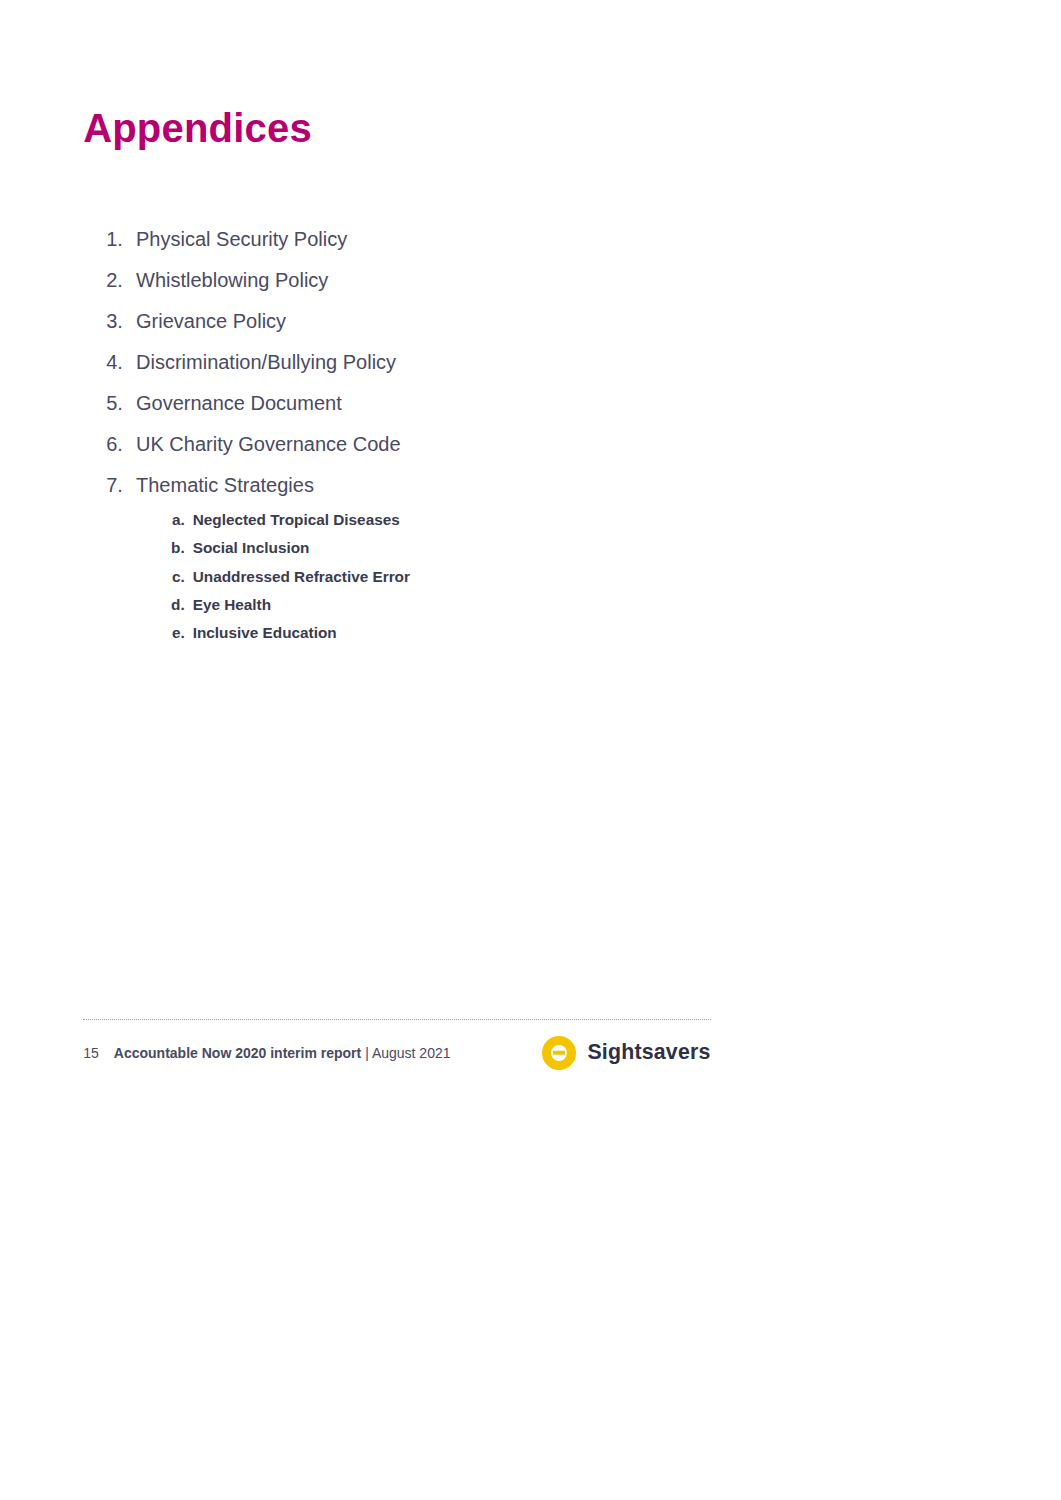Appendices
Physical Security Policy
Whistleblowing Policy
Grievance Policy
Discrimination/Bullying Policy
Governance Document
UK Charity Governance Code
Thematic Strategies
Neglected Tropical Diseases
Social Inclusion
Unaddressed Refractive Error
Eye Health
Inclusive Education
15 Accountable Now 2020 interim report | August 2021
Sightsavers